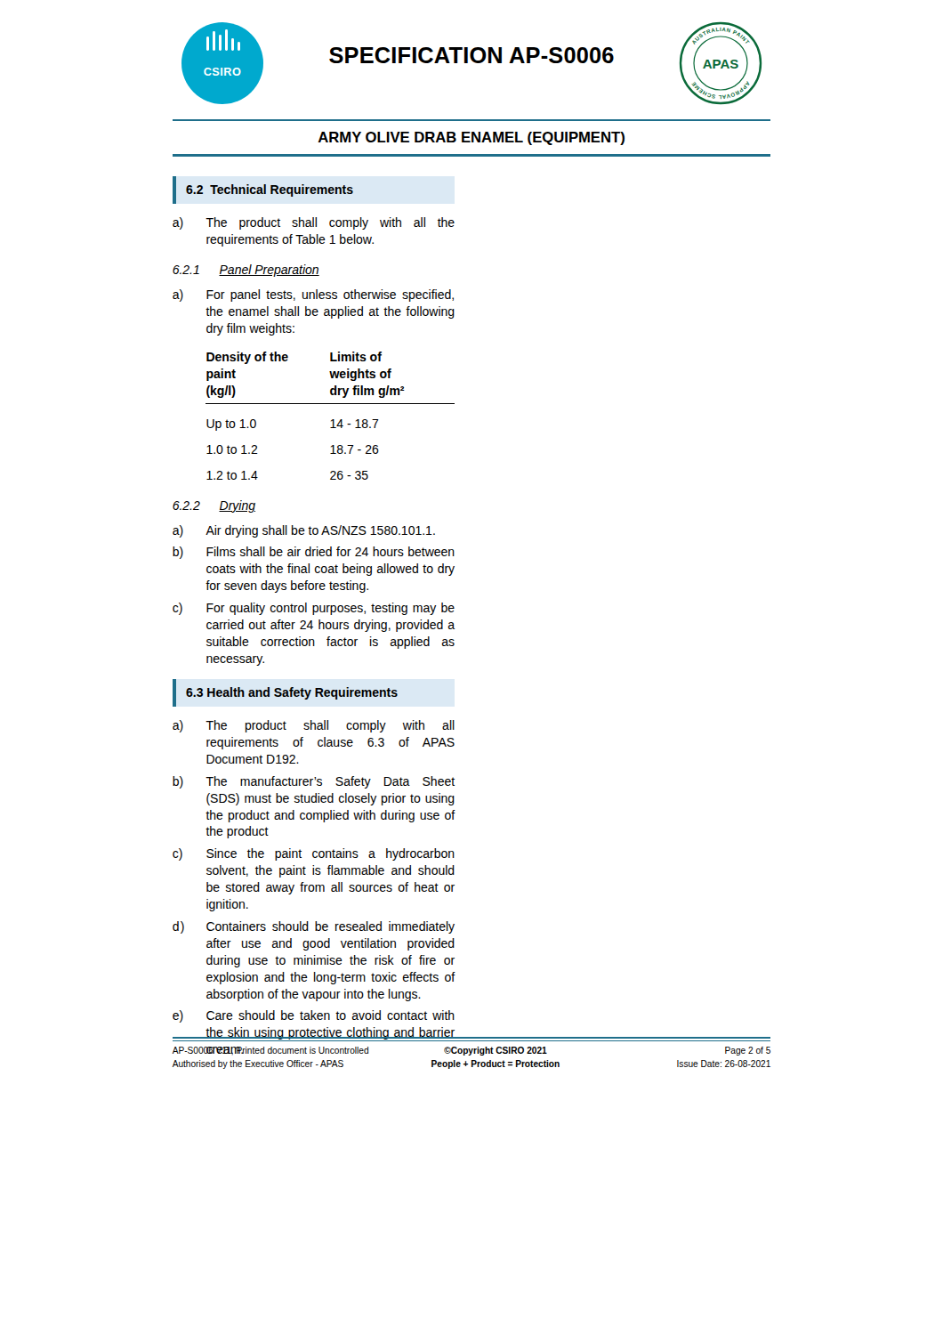CSIRO
SPECIFICATION AP-S0006
AUSTRALIAN PAINT APPROVAL SCHEME APAS
ARMY OLIVE DRAB ENAMEL (EQUIPMENT)
6.2 Technical Requirements
The product shall comply with all the requirements of Table 1 below.
6.2.1 Panel Preparation
For panel tests, unless otherwise specified, the enamel shall be applied at the following dry film weights:
| Density of the paint (kg/l) | Limits of weights of dry film g/m² |
| --- | --- |
| Up to 1.0 | 14 - 18.7 |
| 1.0 to 1.2 | 18.7 - 26 |
| 1.2 to 1.4 | 26 - 35 |
6.2.2 Drying
Air drying shall be to AS/NZS 1580.101.1.
Films shall be air dried for 24 hours between coats with the final coat being allowed to dry for seven days before testing.
For quality control purposes, testing may be carried out after 24 hours drying, provided a suitable correction factor is applied as necessary.
6.3 Health and Safety Requirements
The product shall comply with all requirements of clause 6.3 of APAS Document D192.
The manufacturer’s Safety Data Sheet (SDS) must be studied closely prior to using the product and complied with during use of the product
Since the paint contains a hydrocarbon solvent, the paint is flammable and should be stored away from all sources of heat or ignition.
Containers should be resealed immediately after use and good ventilation provided during use to minimise the risk of fire or explosion and the long-term toxic effects of absorption of the vapour into the lungs.
Care should be taken to avoid contact with the skin using protective clothing and barrier cream.
AP-S0006 V11, Printed document is Uncontrolled
©Copyright CSIRO 2021
Page 2 of 5
Authorised by the Executive Officer - APAS
People + Product = Protection
Issue Date: 26-08-2021